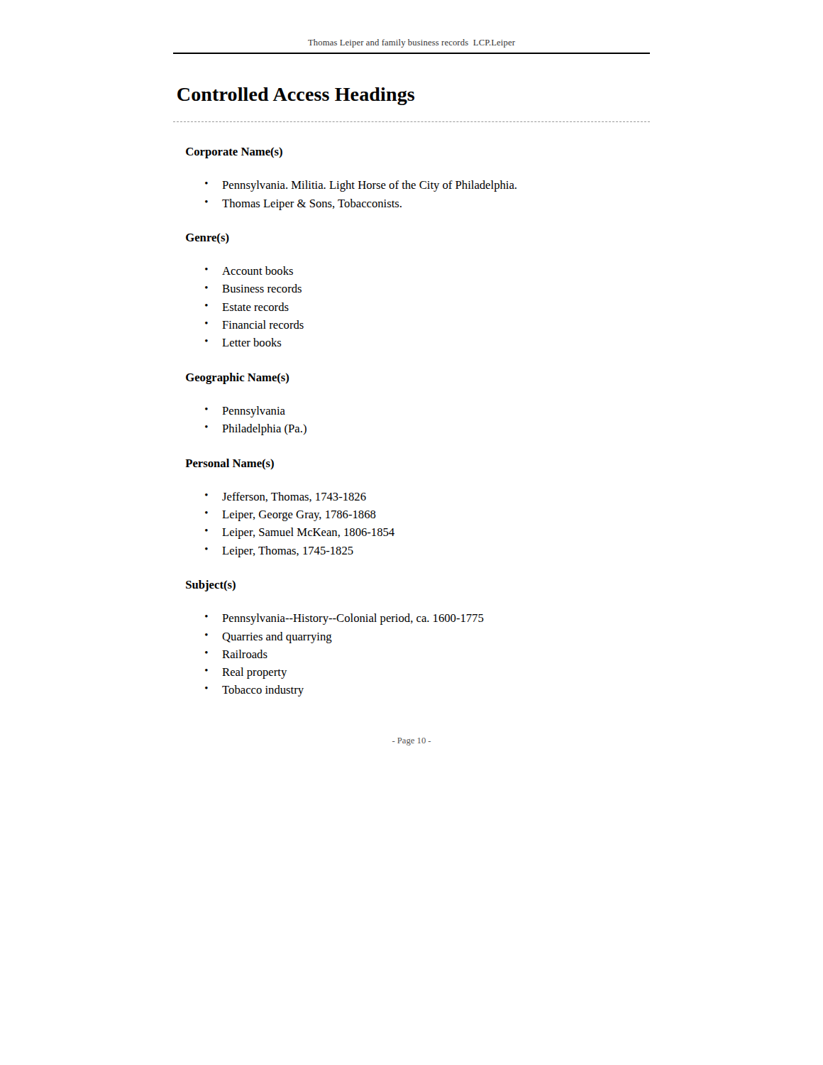Thomas Leiper and family business records LCP.Leiper
Controlled Access Headings
Corporate Name(s)
Pennsylvania. Militia. Light Horse of the City of Philadelphia.
Thomas Leiper & Sons, Tobacconists.
Genre(s)
Account books
Business records
Estate records
Financial records
Letter books
Geographic Name(s)
Pennsylvania
Philadelphia (Pa.)
Personal Name(s)
Jefferson, Thomas, 1743-1826
Leiper, George Gray, 1786-1868
Leiper, Samuel McKean, 1806-1854
Leiper, Thomas, 1745-1825
Subject(s)
Pennsylvania--History--Colonial period, ca. 1600-1775
Quarries and quarrying
Railroads
Real property
Tobacco industry
- Page 10 -